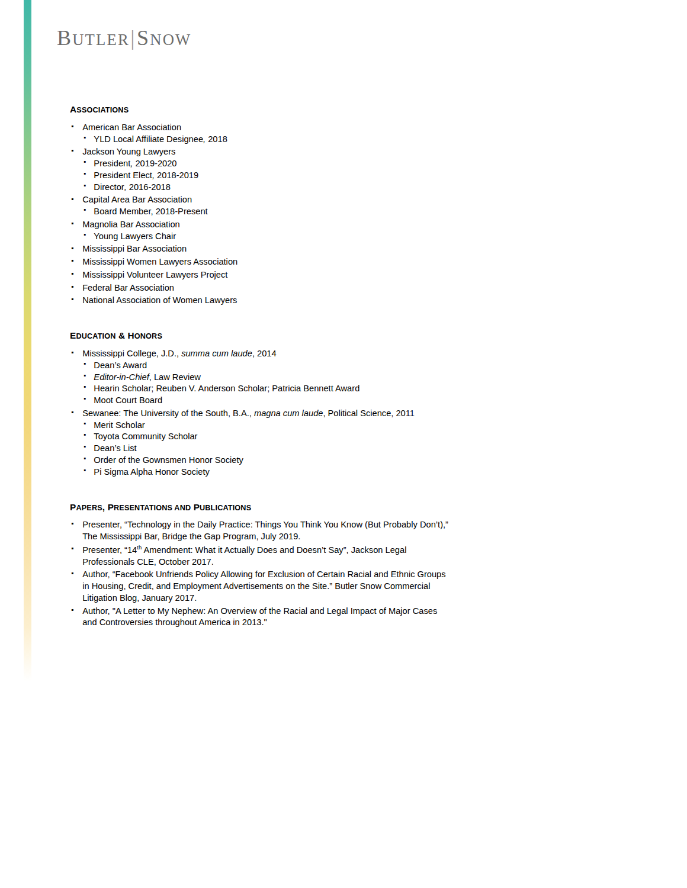BUTLER|SNOW
ASSOCIATIONS
American Bar Association
YLD Local Affiliate Designee, 2018
Jackson Young Lawyers
President, 2019-2020
President Elect, 2018-2019
Director, 2016-2018
Capital Area Bar Association
Board Member, 2018-Present
Magnolia Bar Association
Young Lawyers Chair
Mississippi Bar Association
Mississippi Women Lawyers Association
Mississippi Volunteer Lawyers Project
Federal Bar Association
National Association of Women Lawyers
EDUCATION & HONORS
Mississippi College, J.D., summa cum laude, 2014
Dean’s Award
Editor-in-Chief, Law Review
Hearin Scholar; Reuben V. Anderson Scholar; Patricia Bennett Award
Moot Court Board
Sewanee: The University of the South, B.A., magna cum laude, Political Science, 2011
Merit Scholar
Toyota Community Scholar
Dean’s List
Order of the Gownsmen Honor Society
Pi Sigma Alpha Honor Society
PAPERS, PRESENTATIONS AND PUBLICATIONS
Presenter, “Technology in the Daily Practice: Things You Think You Know (But Probably Don’t),” The Mississippi Bar, Bridge the Gap Program, July 2019.
Presenter, “14th Amendment: What it Actually Does and Doesn’t Say”, Jackson Legal Professionals CLE, October 2017.
Author, “Facebook Unfriends Policy Allowing for Exclusion of Certain Racial and Ethnic Groups in Housing, Credit, and Employment Advertisements on the Site.” Butler Snow Commercial Litigation Blog, January 2017.
Author, "A Letter to My Nephew: An Overview of the Racial and Legal Impact of Major Cases and Controversies throughout America in 2013."